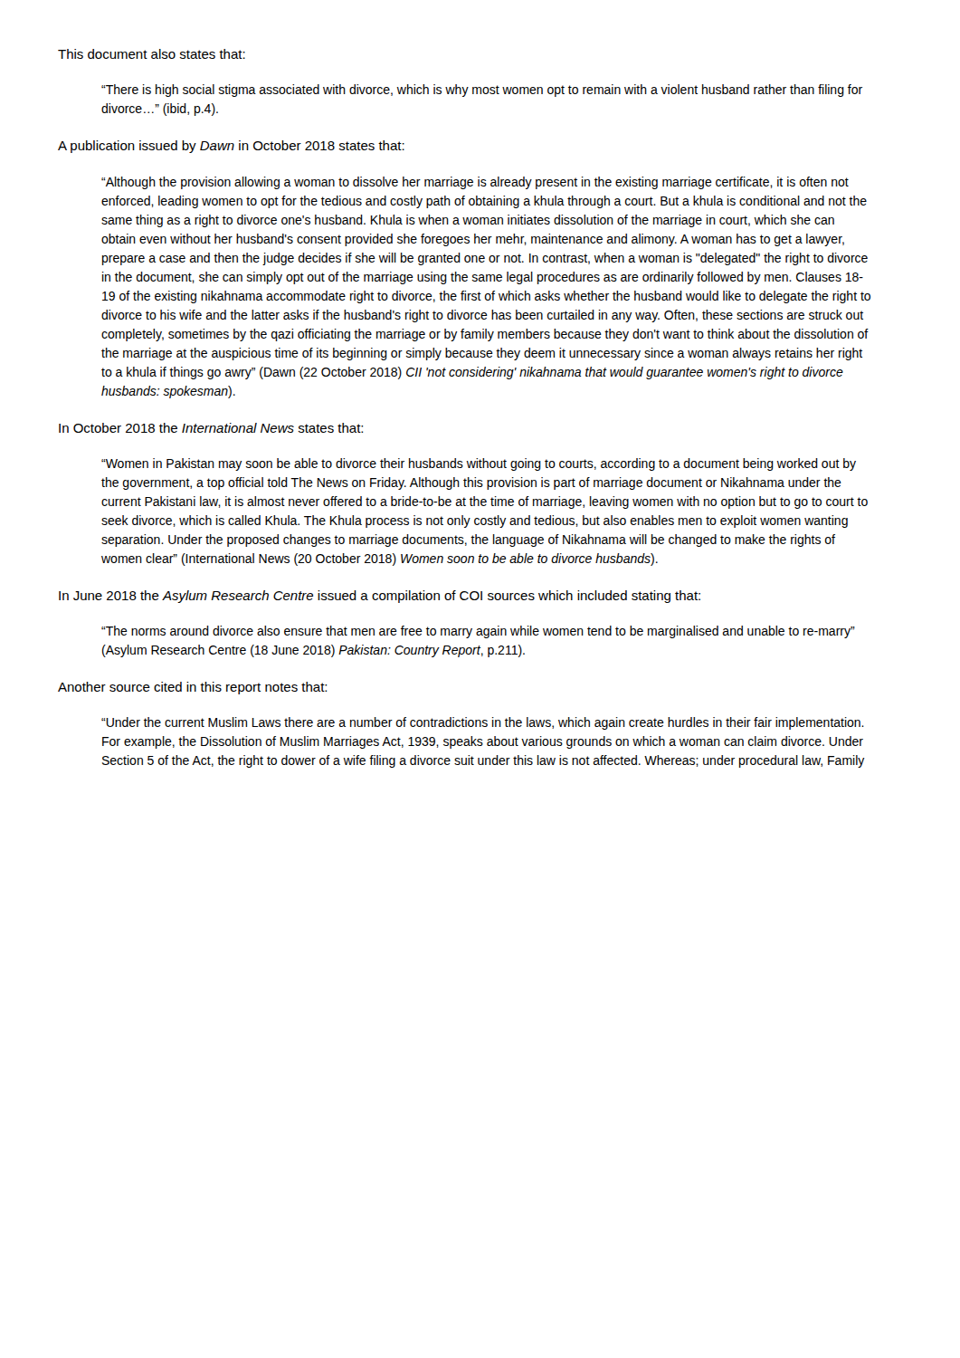This document also states that:
“There is high social stigma associated with divorce, which is why most women opt to remain with a violent husband rather than filing for divorce…” (ibid, p.4).
A publication issued by Dawn in October 2018 states that:
“Although the provision allowing a woman to dissolve her marriage is already present in the existing marriage certificate, it is often not enforced, leading women to opt for the tedious and costly path of obtaining a khula through a court. But a khula is conditional and not the same thing as a right to divorce one's husband. Khula is when a woman initiates dissolution of the marriage in court, which she can obtain even without her husband's consent provided she foregoes her mehr, maintenance and alimony. A woman has to get a lawyer, prepare a case and then the judge decides if she will be granted one or not. In contrast, when a woman is "delegated" the right to divorce in the document, she can simply opt out of the marriage using the same legal procedures as are ordinarily followed by men. Clauses 18-19 of the existing nikahnama accommodate right to divorce, the first of which asks whether the husband would like to delegate the right to divorce to his wife and the latter asks if the husband's right to divorce has been curtailed in any way. Often, these sections are struck out completely, sometimes by the qazi officiating the marriage or by family members because they don't want to think about the dissolution of the marriage at the auspicious time of its beginning or simply because they deem it unnecessary since a woman always retains her right to a khula if things go awry” (Dawn (22 October 2018) CII 'not considering' nikahnama that would guarantee women's right to divorce husbands: spokesman).
In October 2018 the International News states that:
“Women in Pakistan may soon be able to divorce their husbands without going to courts, according to a document being worked out by the government, a top official told The News on Friday. Although this provision is part of marriage document or Nikahnama under the current Pakistani law, it is almost never offered to a bride-to-be at the time of marriage, leaving women with no option but to go to court to seek divorce, which is called Khula. The Khula process is not only costly and tedious, but also enables men to exploit women wanting separation. Under the proposed changes to marriage documents, the language of Nikahnama will be changed to make the rights of women clear” (International News (20 October 2018) Women soon to be able to divorce husbands).
In June 2018 the Asylum Research Centre issued a compilation of COI sources which included stating that:
“The norms around divorce also ensure that men are free to marry again while women tend to be marginalised and unable to re-marry” (Asylum Research Centre (18 June 2018) Pakistan: Country Report, p.211).
Another source cited in this report notes that:
“Under the current Muslim Laws there are a number of contradictions in the laws, which again create hurdles in their fair implementation. For example, the Dissolution of Muslim Marriages Act, 1939, speaks about various grounds on which a woman can claim divorce. Under Section 5 of the Act, the right to dower of a wife filing a divorce suit under this law is not affected. Whereas; under procedural law, Family